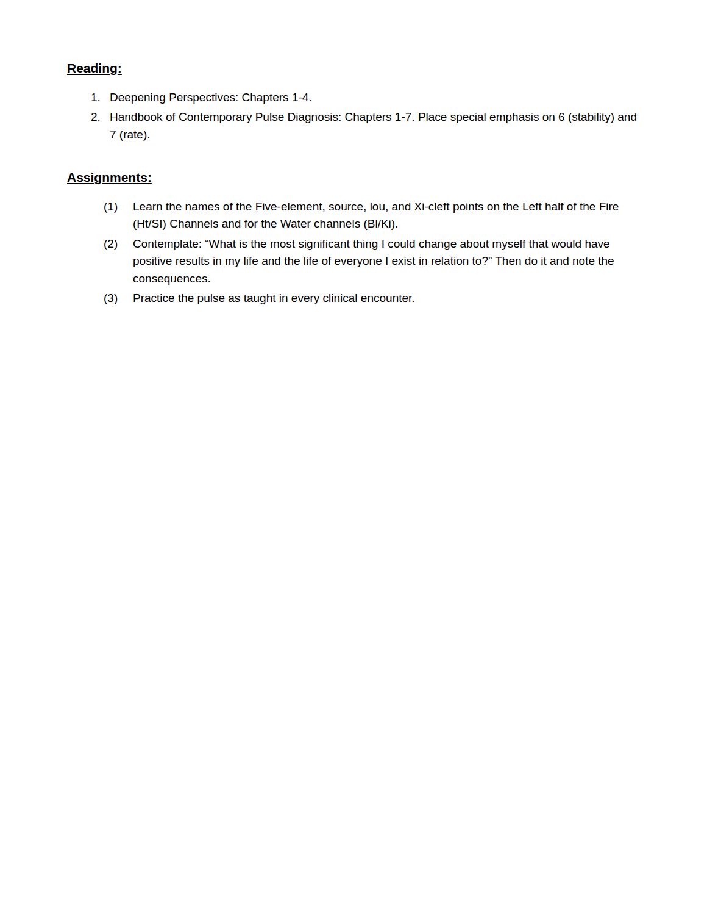Reading:
Deepening Perspectives: Chapters 1-4.
Handbook of Contemporary Pulse Diagnosis: Chapters 1-7. Place special emphasis on 6 (stability) and 7 (rate).
Assignments:
Learn the names of the Five-element, source, lou, and Xi-cleft points on the Left half of the Fire (Ht/SI) Channels and for the Water channels (Bl/Ki).
Contemplate: “What is the most significant thing I could change about myself that would have positive results in my life and the life of everyone I exist in relation to?” Then do it and note the consequences.
Practice the pulse as taught in every clinical encounter.